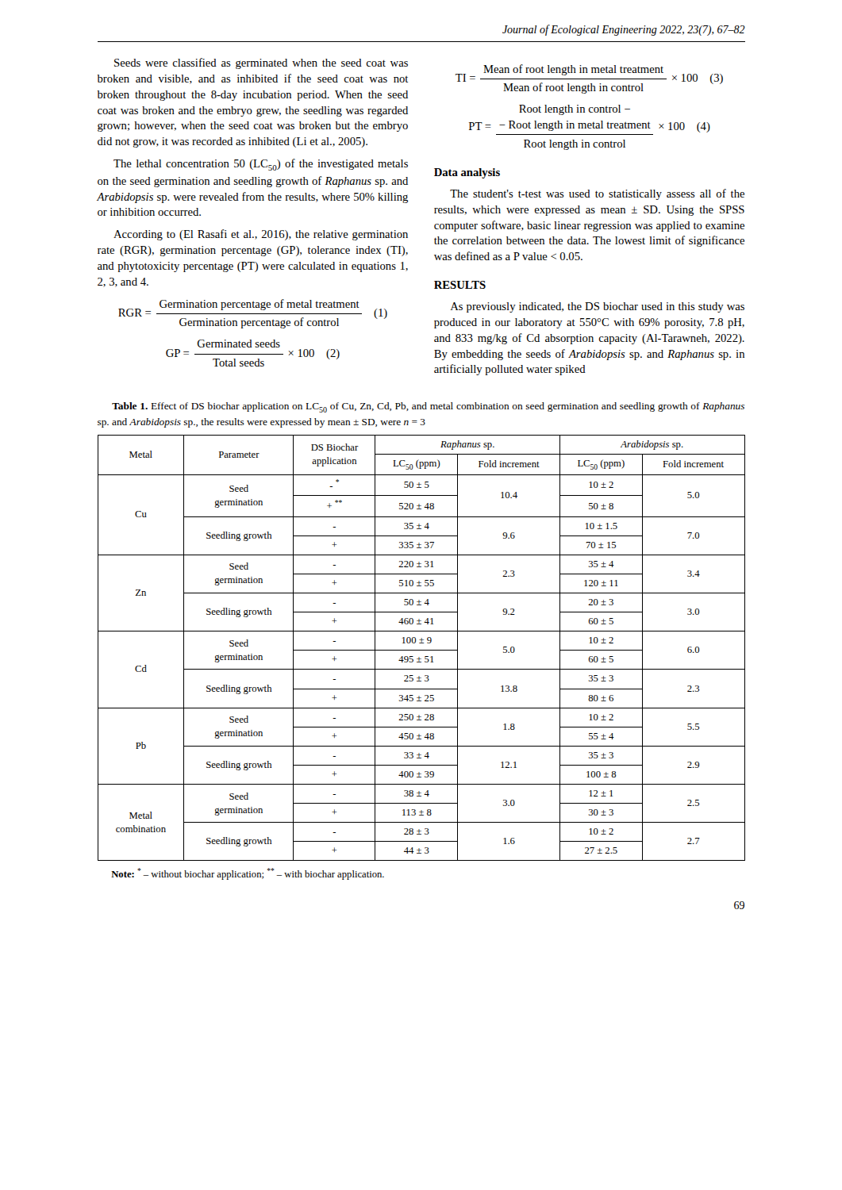Journal of Ecological Engineering 2022, 23(7), 67–82
Seeds were classified as germinated when the seed coat was broken and visible, and as inhibited if the seed coat was not broken throughout the 8-day incubation period. When the seed coat was broken and the embryo grew, the seedling was regarded grown; however, when the seed coat was broken but the embryo did not grow, it was recorded as inhibited (Li et al., 2005).
The lethal concentration 50 (LC50) of the investigated metals on the seed germination and seedling growth of Raphanus sp. and Arabidopsis sp. were revealed from the results, where 50% killing or inhibition occurred.
According to (El Rasafi et al., 2016), the relative germination rate (RGR), germination percentage (GP), tolerance index (TI), and phytotoxicity percentage (PT) were calculated in equations 1, 2, 3, and 4.
RGR = Germination percentage of metal treatment Germination percentage of control (1)
GP = Germinated seeds Total seeds × 100 (2)
TI = Mean of root length in metal treatment Mean of root length in control × 100 (3)
PT = Root length in control −
− Root length in metal treatment Root length in control × 100 (4)
Data analysis
The student's t-test was used to statistically assess all of the results, which were expressed as mean ± SD. Using the SPSS computer software, basic linear regression was applied to examine the correlation between the data. The lowest limit of significance was defined as a P value < 0.05.
RESULTS
As previously indicated, the DS biochar used in this study was produced in our laboratory at 550°C with 69% porosity, 7.8 pH, and 833 mg/kg of Cd absorption capacity (Al-Tarawneh, 2022). By embedding the seeds of Arabidopsis sp. and Raphanus sp. in artificially polluted water spiked
Table 1. Effect of DS biochar application on LC50 of Cu, Zn, Cd, Pb, and metal combination on seed germination and seedling growth of Raphanus sp. and Arabidopsis sp., the results were expressed by mean ± SD, were n = 3
| Metal | Parameter | DS Biochar application | Raphanus sp. | Arabidopsis sp. |
| --- | --- | --- | --- | --- |
| LC 50 (ppm) | Fold increment | LC 50 (ppm) | Fold increment |
| Cu | Seed germination | - * | 50 ± 5 | 10.4 | 10 ± 2 | 5.0 |
| + ** | 520 ± 48 | 50 ± 8 |
| Seedling growth | - | 35 ± 4 | 9.6 | 10 ± 1.5 | 7.0 |
| + | 335 ± 37 | 70 ± 15 |
| Zn | Seed germination | - | 220 ± 31 | 2.3 | 35 ± 4 | 3.4 |
| + | 510 ± 55 | 120 ± 11 |
| Seedling growth | - | 50 ± 4 | 9.2 | 20 ± 3 | 3.0 |
| + | 460 ± 41 | 60 ± 5 |
| Cd | Seed germination | - | 100 ± 9 | 5.0 | 10 ± 2 | 6.0 |
| + | 495 ± 51 | 60 ± 5 |
| Seedling growth | - | 25 ± 3 | 13.8 | 35 ± 3 | 2.3 |
| + | 345 ± 25 | 80 ± 6 |
| Pb | Seed germination | - | 250 ± 28 | 1.8 | 10 ± 2 | 5.5 |
| + | 450 ± 48 | 55 ± 4 |
| Seedling growth | - | 33 ± 4 | 12.1 | 35 ± 3 | 2.9 |
| + | 400 ± 39 | 100 ± 8 |
| Metal combination | Seed germination | - | 38 ± 4 | 3.0 | 12 ± 1 | 2.5 |
| + | 113 ± 8 | 30 ± 3 |
| Seedling growth | - | 28 ± 3 | 1.6 | 10 ± 2 | 2.7 |
| + | 44 ± 3 | 27 ± 2.5 |
Note: * – without biochar application; ** – with biochar application.
69